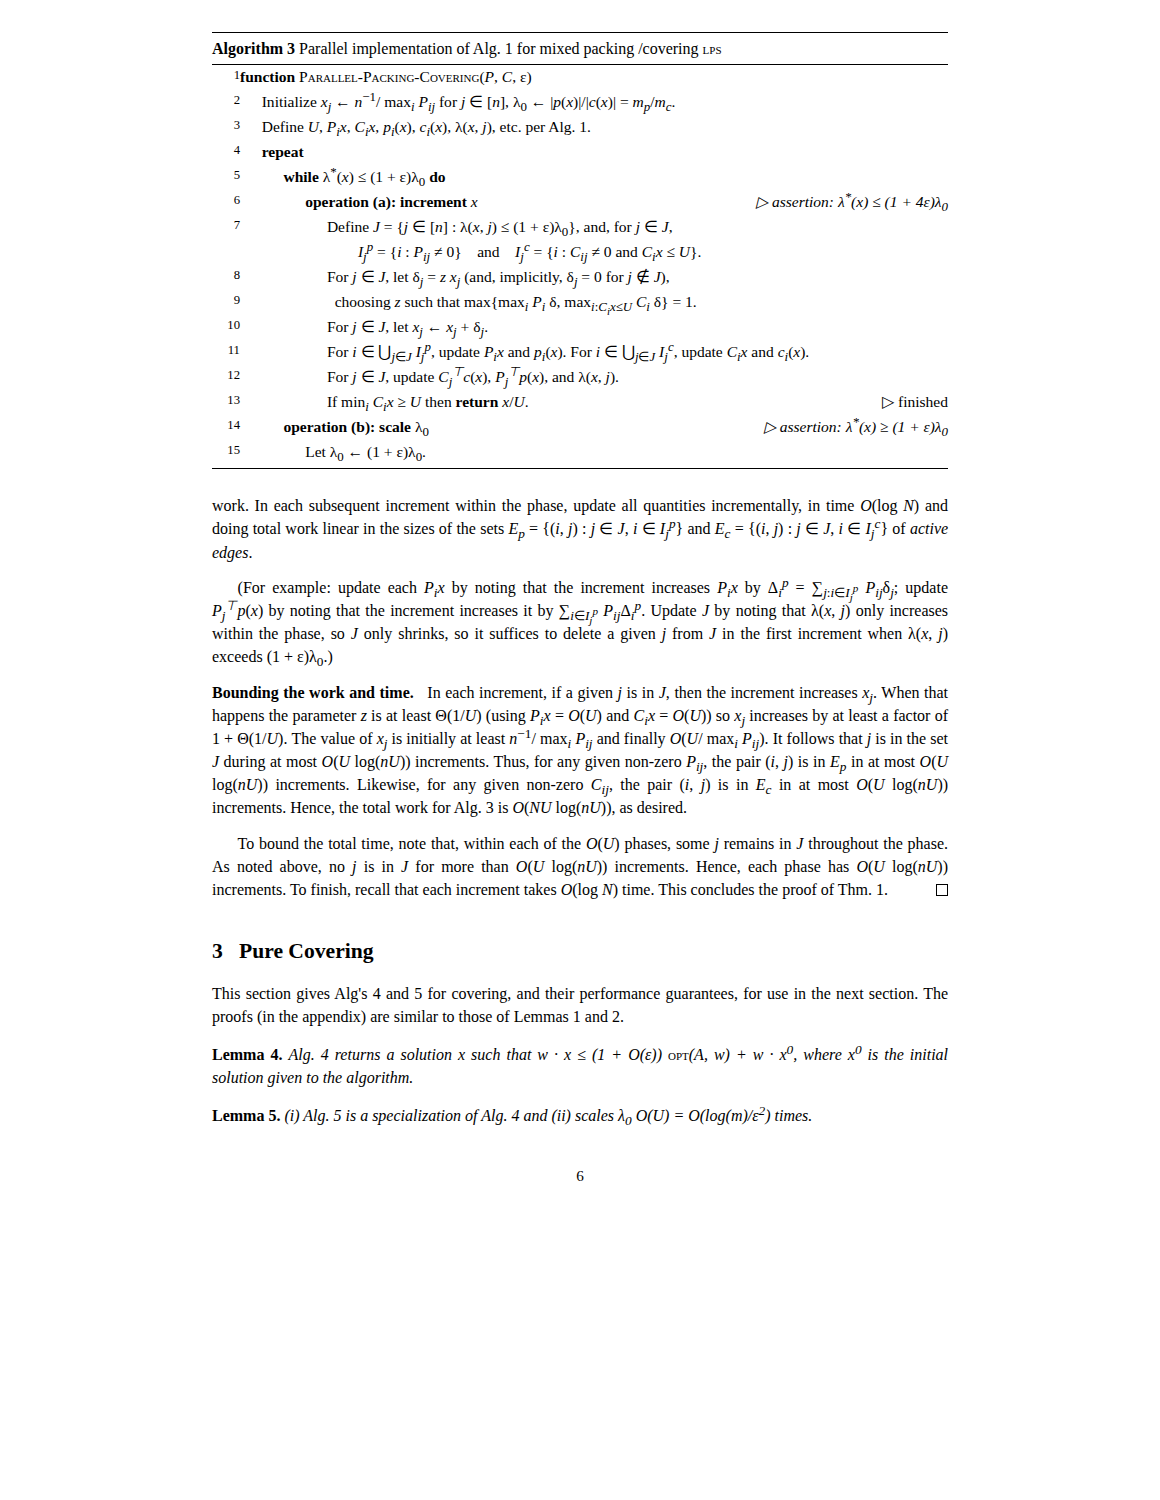Algorithm 3 Parallel implementation of Alg. 1 for mixed packing /covering lps
| 1 | function Parallel-Packing-Covering ( P , C , ε) |
| 2 | Initialize x j ← n −1 / max i P ij for j ∈ [ n ], λ 0 ← / p ( x )/// c ( x )/ = m p / m c . |
| 3 | Define U , P i x , C i x , p i ( x ), c i ( x ), λ( x , j ), etc. per Alg. 1. |
| 4 | repeat |
| 5 | while λ * ( x ) ≤ (1 + ε)λ 0 do |
| 6 | ▷ assertion: λ * ( x ) ≤ (1 + 4ε)λ 0 operation (a): increment x |
| 7 | Define J = { j ∈ [ n ] : λ( x , j ) ≤ (1 + ε)λ 0 }, and, for j ∈ J , |
| | I j p = { i : P ij ≠ 0} and I j c = { i : C ij ≠ 0 and C i x ≤ U }. |
| 8 | For j ∈ J , let δ j = z x j (and, implicitly, δ j = 0 for j ∉ J ), |
| 9 | choosing z such that max{max i P i δ, max i : C i x ≤ U C i δ} = 1. |
| 10 | For j ∈ J , let x j ← x j + δ j . |
| 11 | For i ∈ ⋃ j ∈ J I j p , update P i x and p i ( x ). For i ∈ ⋃ j ∈ J I j c , update C i x and c i ( x ). |
| 12 | For j ∈ J , update C j ⊤ c ( x ), P j ⊤ p ( x ), and λ( x , j ). |
| 13 | ▷ finished If min i C i x ≥ U then return x / U . |
| 14 | ▷ assertion: λ * ( x ) ≥ (1 + ε)λ 0 operation (b): scale λ 0 |
| 15 | Let λ 0 ← (1 + ε)λ 0 . |
work. In each subsequent increment within the phase, update all quantities incrementally, in time O(log N) and doing total work linear in the sizes of the sets Ep = {(i, j) : j ∈ J, i ∈ Ijp} and Ec = {(i, j) : j ∈ J, i ∈ Ijc} of active edges.
(For example: update each Pix by noting that the increment increases Pix by Δip = ∑j:i∈Ijp Pijδj; update Pj⊤p(x) by noting that the increment increases it by ∑i∈Ijp Pij Δip. Update J by noting that λ(x, j) only increases within the phase, so J only shrinks, so it suffices to delete a given j from J in the first increment when λ(x, j) exceeds (1 + ε)λ0.)
Bounding the work and time. In each increment, if a given j is in J, then the increment increases xj. When that happens the parameter z is at least Θ(1/U) (using Pix = O(U) and Cix = O(U)) so xj increases by at least a factor of 1 + Θ(1/U). The value of xj is initially at least n−1/ maxi Pij and finally O(U/ maxi Pij). It follows that j is in the set J during at most O(U log(nU)) increments. Thus, for any given non-zero Pij, the pair (i, j) is in Ep in at most O(U log(nU)) increments. Likewise, for any given non-zero Cij, the pair (i, j) is in Ec in at most O(U log(nU)) increments. Hence, the total work for Alg. 3 is O(NU log(nU)), as desired.
To bound the total time, note that, within each of the O(U) phases, some j remains in J throughout the phase. As noted above, no j is in J for more than O(U log(nU)) increments. Hence, each phase has O(U log(nU)) increments. To finish, recall that each increment takes O(log N) time. This concludes the proof of Thm. 1.
3 Pure Covering
This section gives Alg's 4 and 5 for covering, and their performance guarantees, for use in the next section. The proofs (in the appendix) are similar to those of Lemmas 1 and 2.
Lemma 4. Alg. 4 returns a solution x such that w · x ≤ (1 + O(ε)) opt(A, w) + w · x0, where x0 is the initial solution given to the algorithm.
Lemma 5. (i) Alg. 5 is a specialization of Alg. 4 and (ii) scales λ0 O(U) = O(log(m)/ε2) times.
6